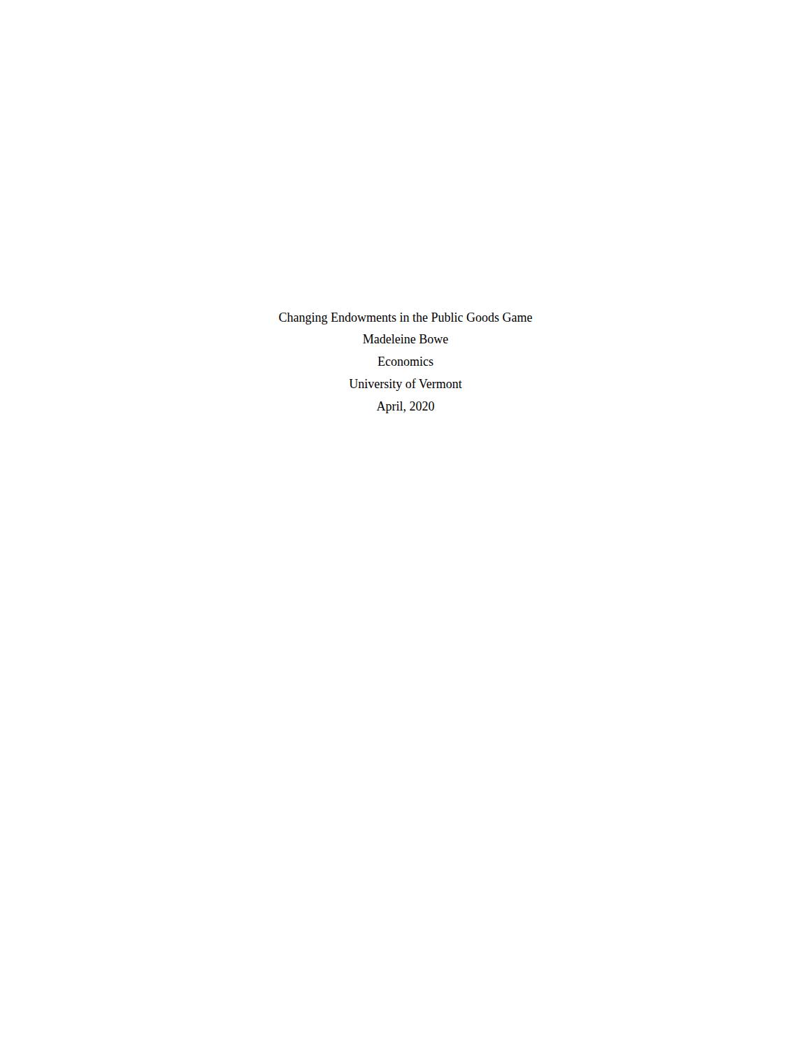Changing Endowments in the Public Goods Game
Madeleine Bowe
Economics
University of Vermont
April, 2020